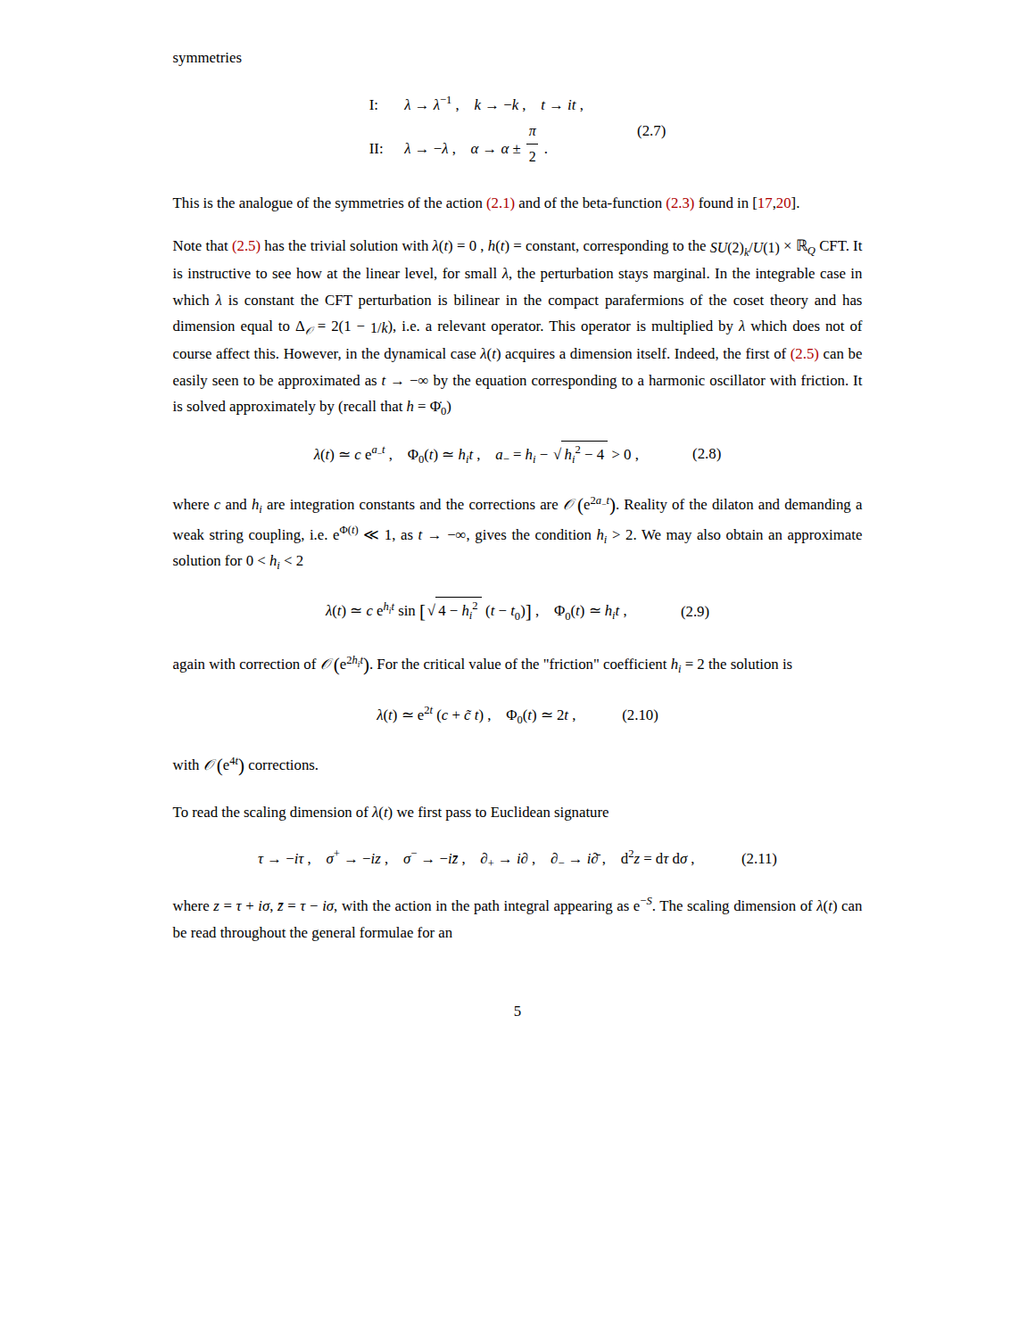symmetries
I: λ → λ−1 , k → −k , t → it ,
II: λ → −λ , α → α ± π 2 .
(2.7)
This is the analogue of the symmetries of the action (2.1) and of the beta-function (2.3) found in [17,20].
Note that (2.5) has the trivial solution with λ(t) = 0 , h(t) = constant, corresponding to the SU(2)k/U(1) × ℝQ CFT. It is instructive to see how at the linear level, for small λ, the perturbation stays marginal. In the integrable case in which λ is constant the CFT perturbation is bilinear in the compact parafermions of the coset theory and has dimension equal to Δ𝒪 = 2(1 − 1/k), i.e. a relevant operator. This operator is multiplied by λ which does not of course affect this. However, in the dynamical case λ(t) acquires a dimension itself. Indeed, the first of (2.5) can be easily seen to be approximated as t → −∞ by the equation corresponding to a harmonic oscillator with friction. It is solved approximately by (recall that h = Φ̇0)
λ(t) ≃ c ea−t , Φ0(t) ≃ hit , a− = hi − √hi2 − 4 > 0 ,
(2.8)
where c and hi are integration constants and the corrections are 𝒪 (e2a−t). Reality of the dilaton and demanding a weak string coupling, i.e. eΦ(t) ≪ 1, as t → −∞, gives the condition hi > 2. We may also obtain an approximate solution for 0 < hi < 2
λ(t) ≃ c ehit sin [√4 − hi2 (t − t0)] , Φ0(t) ≃ hit ,
(2.9)
again with correction of 𝒪 (e2hit). For the critical value of the "friction" coefficient hi = 2 the solution is
λ(t) ≃ e2t (c + c̃ t) , Φ0(t) ≃ 2t ,
(2.10)
with 𝒪 (e4t) corrections.
To read the scaling dimension of λ(t) we first pass to Euclidean signature
τ → −iτ , σ+ → −iz , σ− → −iz̄ , ∂+ → i∂ , ∂− → i∂̄ , d2z = dτ dσ ,
(2.11)
where z = τ + iσ, z̄ = τ − iσ, with the action in the path integral appearing as e−S. The scaling dimension of λ(t) can be read throughout the general formulae for an
5